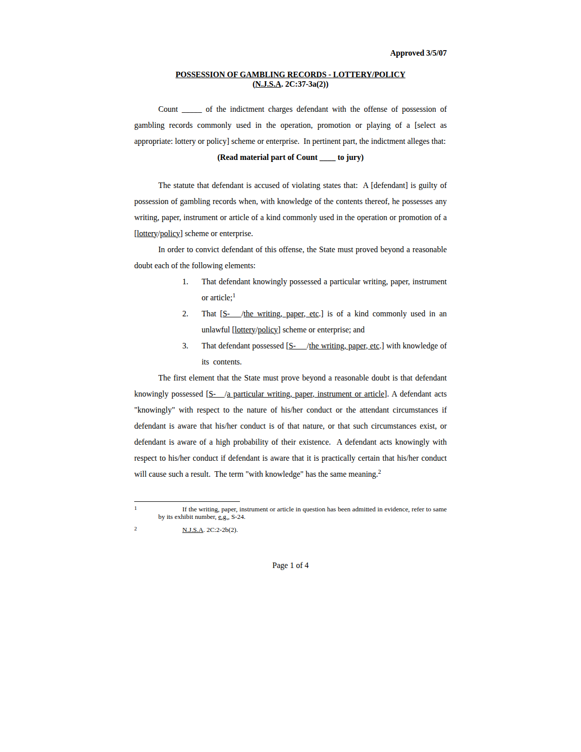Approved 3/5/07
POSSESSION OF GAMBLING RECORDS - LOTTERY/POLICY
(N.J.S.A. 2C:37-3a(2))
Count _____ of the indictment charges defendant with the offense of possession of gambling records commonly used in the operation, promotion or playing of a [select as appropriate: lottery or policy] scheme or enterprise. In pertinent part, the indictment alleges that:
(Read material part of Count ____ to jury)
The statute that defendant is accused of violating states that: A [defendant] is guilty of possession of gambling records when, with knowledge of the contents thereof, he possesses any writing, paper, instrument or article of a kind commonly used in the operation or promotion of a [lottery/policy] scheme or enterprise.
In order to convict defendant of this offense, the State must proved beyond a reasonable doubt each of the following elements:
That defendant knowingly possessed a particular writing, paper, instrument or article;1
That [S- /the writing, paper, etc.] is of a kind commonly used in an unlawful [lottery/policy] scheme or enterprise; and
That defendant possessed [S- /the writing, paper, etc.] with knowledge of its contents.
The first element that the State must prove beyond a reasonable doubt is that defendant knowingly possessed [S- /a particular writing, paper, instrument or article]. A defendant acts "knowingly" with respect to the nature of his/her conduct or the attendant circumstances if defendant is aware that his/her conduct is of that nature, or that such circumstances exist, or defendant is aware of a high probability of their existence. A defendant acts knowingly with respect to his/her conduct if defendant is aware that it is practically certain that his/her conduct will cause such a result. The term "with knowledge" has the same meaning.2
1
If the writing, paper, instrument or article in question has been admitted in evidence, refer to same by its exhibit number, e.g., S-24.
2
N.J.S.A. 2C:2-2b(2).
Page 1 of 4